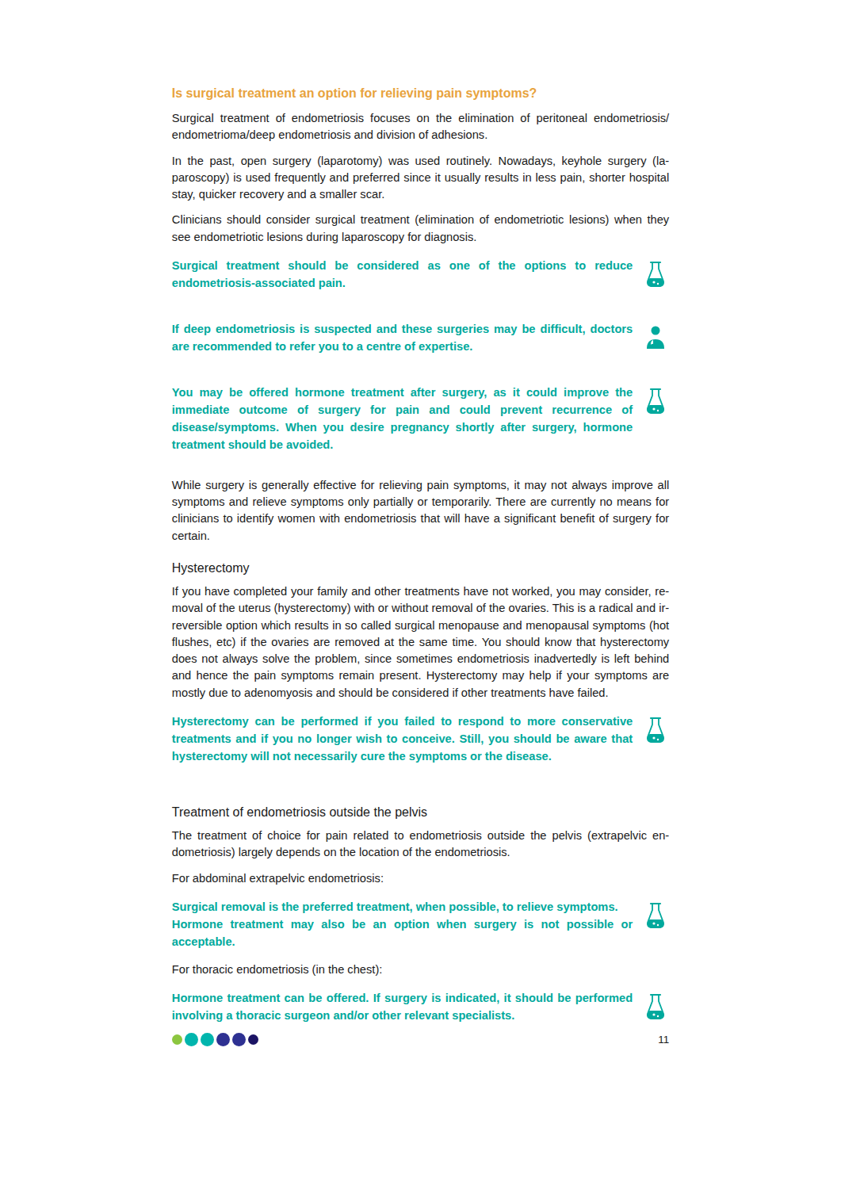Is surgical treatment an option for relieving pain symptoms?
Surgical treatment of endometriosis focuses on the elimination of peritoneal endometriosis/ endometrioma/deep endometriosis and division of adhesions.
In the past, open surgery (laparotomy) was used routinely. Nowadays, keyhole surgery (laparoscopy) is used frequently and preferred since it usually results in less pain, shorter hospital stay, quicker recovery and a smaller scar.
Clinicians should consider surgical treatment (elimination of endometriotic lesions) when they see endometriotic lesions during laparoscopy for diagnosis.
Surgical treatment should be considered as one of the options to reduce endometriosis-associated pain.
If deep endometriosis is suspected and these surgeries may be difficult, doctors are recommended to refer you to a centre of expertise.
You may be offered hormone treatment after surgery, as it could improve the immediate outcome of surgery for pain and could prevent recurrence of disease/symptoms. When you desire pregnancy shortly after surgery, hormone treatment should be avoided.
While surgery is generally effective for relieving pain symptoms, it may not always improve all symptoms and relieve symptoms only partially or temporarily. There are currently no means for clinicians to identify women with endometriosis that will have a significant benefit of surgery for certain.
Hysterectomy
If you have completed your family and other treatments have not worked, you may consider, removal of the uterus (hysterectomy) with or without removal of the ovaries. This is a radical and irreversible option which results in so called surgical menopause and menopausal symptoms (hot flushes, etc) if the ovaries are removed at the same time. You should know that hysterectomy does not always solve the problem, since sometimes endometriosis inadvertedly is left behind and hence the pain symptoms remain present. Hysterectomy may help if your symptoms are mostly due to adenomyosis and should be considered if other treatments have failed.
Hysterectomy can be performed if you failed to respond to more conservative treatments and if you no longer wish to conceive. Still, you should be aware that hysterectomy will not necessarily cure the symptoms or the disease.
Treatment of endometriosis outside the pelvis
The treatment of choice for pain related to endometriosis outside the pelvis (extrapelvic endometriosis) largely depends on the location of the endometriosis.
For abdominal extrapelvic endometriosis:
Surgical removal is the preferred treatment, when possible, to relieve symptoms.
Hormone treatment may also be an option when surgery is not possible or acceptable.
For thoracic endometriosis (in the chest):
Hormone treatment can be offered. If surgery is indicated, it should be performed involving a thoracic surgeon and/or other relevant specialists.
11